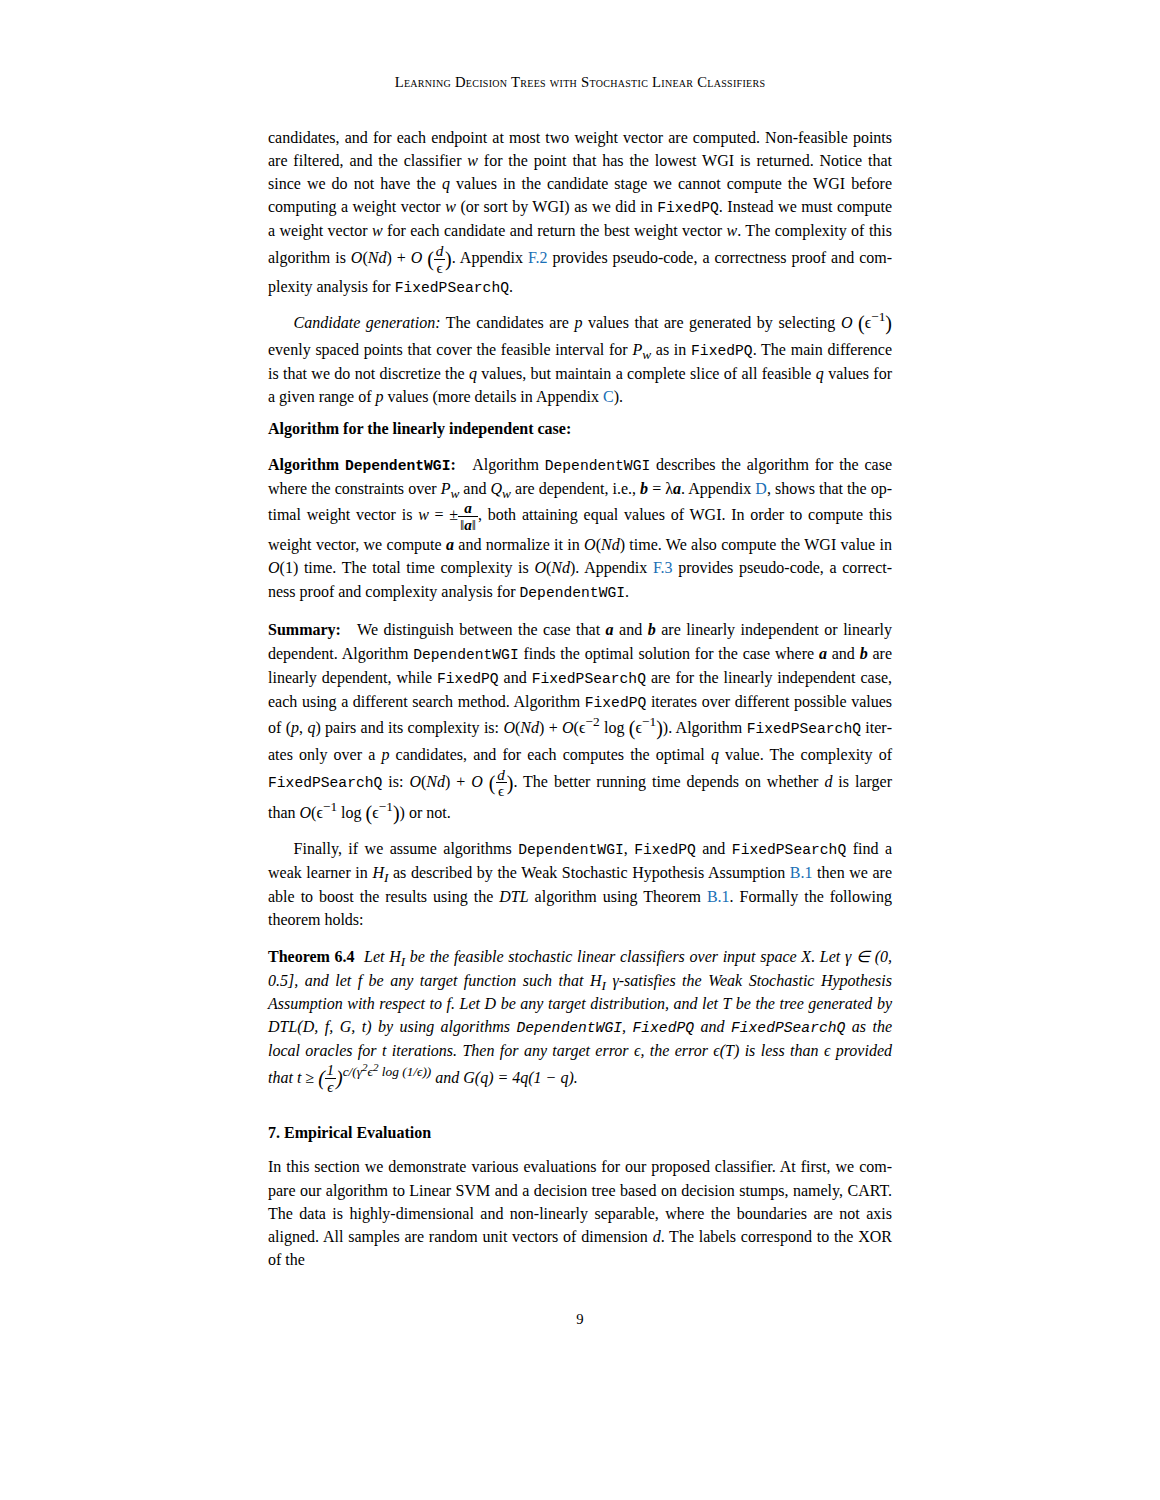Learning Decision Trees with Stochastic Linear Classifiers
candidates, and for each endpoint at most two weight vector are computed. Non-feasible points are filtered, and the classifier w for the point that has the lowest WGI is returned. Notice that since we do not have the q values in the candidate stage we cannot compute the WGI before computing a weight vector w (or sort by WGI) as we did in FixedPQ. Instead we must compute a weight vector w for each candidate and return the best weight vector w. The complexity of this algorithm is O(Nd) + O (dϵ). Appendix F.2 provides pseudo-code, a correctness proof and complexity analysis for FixedPSearchQ.
Candidate generation: The candidates are p values that are generated by selecting O (ϵ−1) evenly spaced points that cover the feasible interval for Pw as in FixedPQ. The main difference is that we do not discretize the q values, but maintain a complete slice of all feasible q values for a given range of p values (more details in Appendix C).
Algorithm for the linearly independent case:
Algorithm DependentWGI: Algorithm DependentWGI describes the algorithm for the case where the constraints over Pw and Qw are dependent, i.e., b = λa. Appendix D, shows that the optimal weight vector is w = ±a‖a‖, both attaining equal values of WGI. In order to compute this weight vector, we compute a and normalize it in O(Nd) time. We also compute the WGI value in O(1) time. The total time complexity is O(Nd). Appendix F.3 provides pseudo-code, a correctness proof and complexity analysis for DependentWGI.
Summary: We distinguish between the case that a and b are linearly independent or linearly dependent. Algorithm DependentWGI finds the optimal solution for the case where a and b are linearly dependent, while FixedPQ and FixedPSearchQ are for the linearly independent case, each using a different search method. Algorithm FixedPQ iterates over different possible values of (p, q) pairs and its complexity is: O(Nd) + O(ϵ−2 log (ϵ−1)). Algorithm FixedPSearchQ iterates only over a p candidates, and for each computes the optimal q value. The complexity of FixedPSearchQ is: O(Nd) + O (dϵ). The better running time depends on whether d is larger than O(ϵ−1 log (ϵ−1)) or not.
Finally, if we assume algorithms DependentWGI, FixedPQ and FixedPSearchQ find a weak learner in HI as described by the Weak Stochastic Hypothesis Assumption B.1 then we are able to boost the results using the DTL algorithm using Theorem B.1. Formally the following theorem holds:
Theorem 6.4 Let HI be the feasible stochastic linear classifiers over input space X. Let γ ∈ (0, 0.5], and let f be any target function such that HI γ-satisfies the Weak Stochastic Hypothesis Assumption with respect to f. Let D be any target distribution, and let T be the tree generated by DTL(D, f, G, t) by using algorithms DependentWGI, FixedPQ and FixedPSearchQ as the local oracles for t iterations. Then for any target error ϵ, the error ϵ(T) is less than ϵ provided that t ≥ (1 ϵ)c/(γ2ϵ2 log (1/ϵ)) and G(q) = 4q(1 − q).
7. Empirical Evaluation
In this section we demonstrate various evaluations for our proposed classifier. At first, we compare our algorithm to Linear SVM and a decision tree based on decision stumps, namely, CART. The data is highly-dimensional and non-linearly separable, where the boundaries are not axis aligned. All samples are random unit vectors of dimension d. The labels correspond to the XOR of the
9